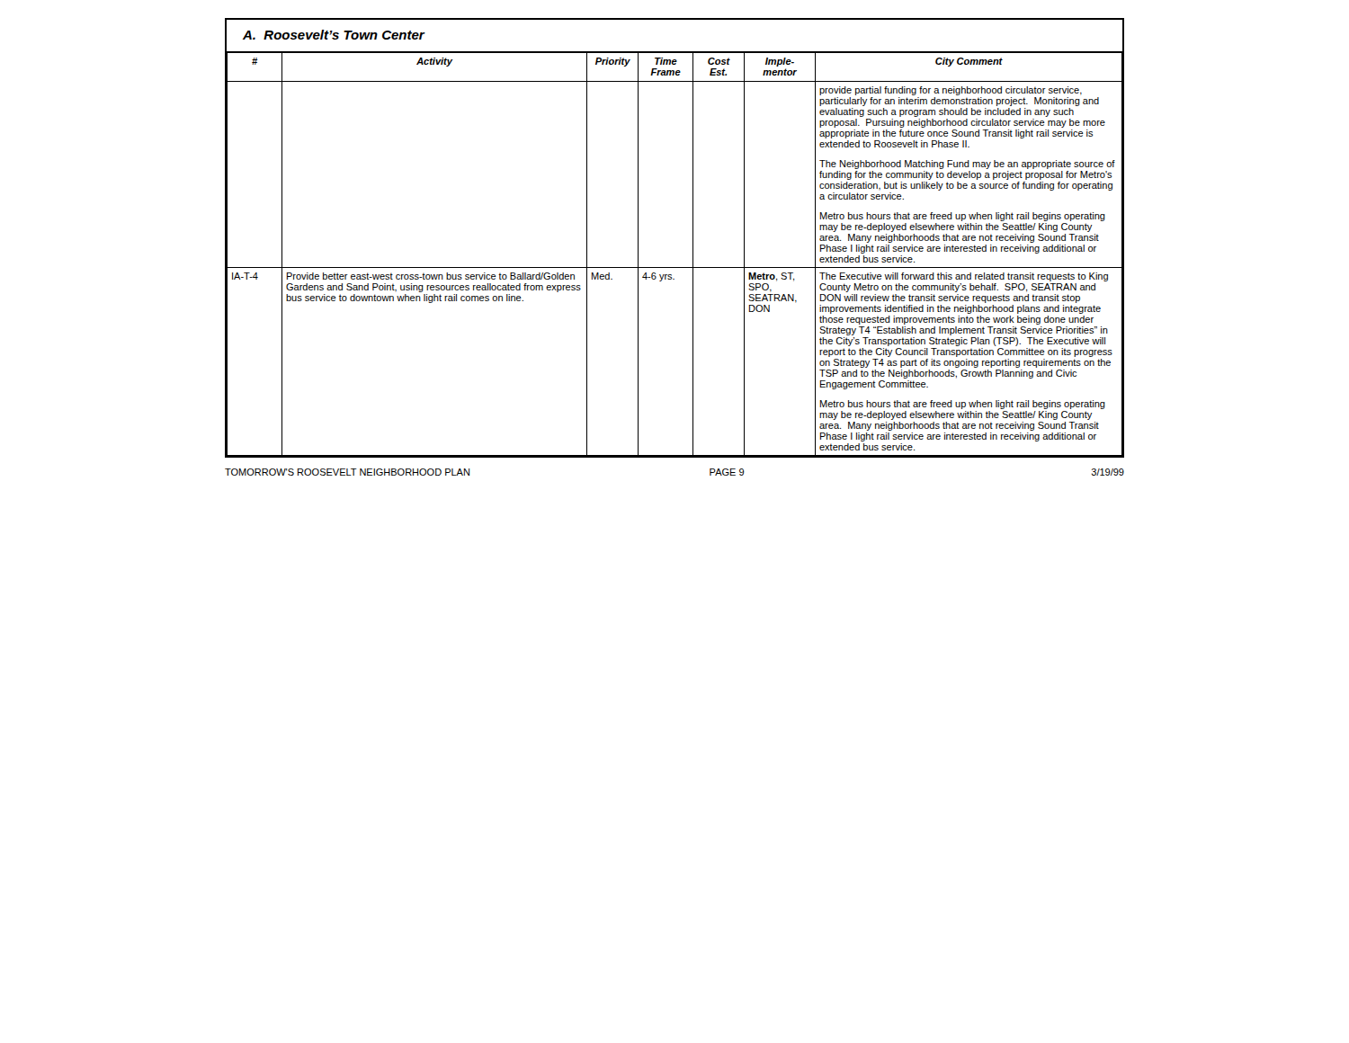A. Roosevelt’s Town Center
| # | Activity | Priority | Time Frame | Cost Est. | Imple- mentor | City Comment |
| --- | --- | --- | --- | --- | --- | --- |
| | | | | | | provide partial funding for a neighborhood circulator service, particularly for an interim demonstration project. Monitoring and evaluating such a program should be included in any such proposal. Pursuing neighborhood circulator service may be more appropriate in the future once Sound Transit light rail service is extended to Roosevelt in Phase II. The Neighborhood Matching Fund may be an appropriate source of funding for the community to develop a project proposal for Metro's consideration, but is unlikely to be a source of funding for operating a circulator service. Metro bus hours that are freed up when light rail begins operating may be re-deployed elsewhere within the Seattle/ King County area. Many neighborhoods that are not receiving Sound Transit Phase I light rail service are interested in receiving additional or extended bus service. |
| IA-T-4 | Provide better east-west cross-town bus service to Ballard/Golden Gardens and Sand Point, using resources reallocated from express bus service to downtown when light rail comes on line. | Med. | 4-6 yrs. | | Metro , ST, SPO, SEATRAN, DON | The Executive will forward this and related transit requests to King County Metro on the community’s behalf. SPO, SEATRAN and DON will review the transit service requests and transit stop improvements identified in the neighborhood plans and integrate those requested improvements into the work being done under Strategy T4 “Establish and Implement Transit Service Priorities” in the City’s Transportation Strategic Plan (TSP). The Executive will report to the City Council Transportation Committee on its progress on Strategy T4 as part of its ongoing reporting requirements on the TSP and to the Neighborhoods, Growth Planning and Civic Engagement Committee. Metro bus hours that are freed up when light rail begins operating may be re-deployed elsewhere within the Seattle/ King County area. Many neighborhoods that are not receiving Sound Transit Phase I light rail service are interested in receiving additional or extended bus service. |
Tomorrow's Roosevelt Neighborhood Plan
Page 9
3/19/99